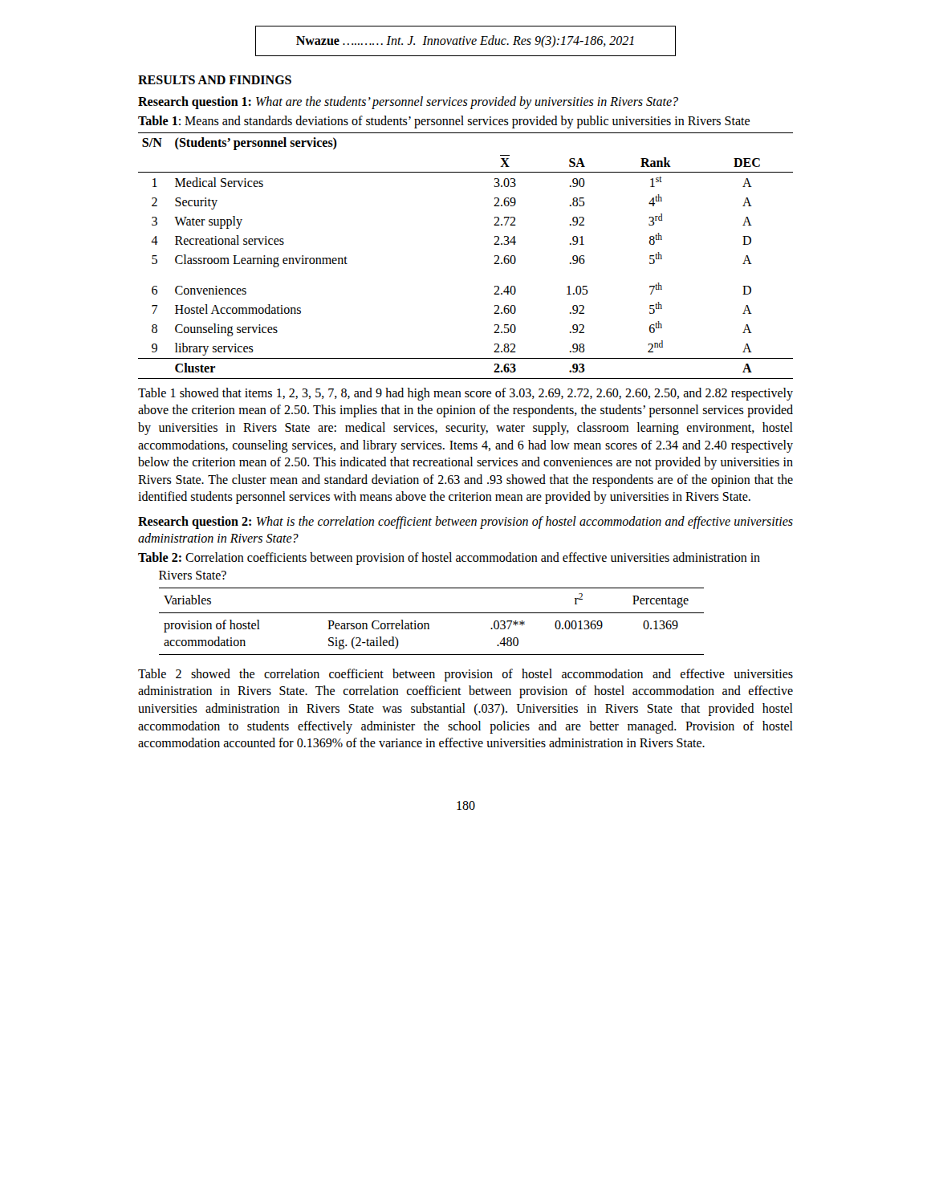Nwazue …..…… Int. J. Innovative Educ. Res 9(3):174-186, 2021
Results and Findings
Research question 1: What are the students’ personnel services provided by universities in Rivers State?
Table 1: Means and standards deviations of students’ personnel services provided by public universities in Rivers State
| S/N | (Students’ personnel services) | | | | |
| --- | --- | --- | --- | --- | --- |
| | | X | SA | Rank | DEC |
| 1 | Medical Services | 3.03 | .90 | 1 st | A |
| 2 | Security | 2.69 | .85 | 4 th | A |
| 3 | Water supply | 2.72 | .92 | 3 rd | A |
| 4 | Recreational services | 2.34 | .91 | 8 th | D |
| 5 | Classroom Learning environment | 2.60 | .96 | 5 th | A |
| 6 | Conveniences | 2.40 | 1.05 | 7 th | D |
| 7 | Hostel Accommodations | 2.60 | .92 | 5 th | A |
| 8 | Counseling services | 2.50 | .92 | 6 th | A |
| 9 | library services | 2.82 | .98 | 2 nd | A |
| | Cluster | 2.63 | .93 | | A |
Table 1 showed that items 1, 2, 3, 5, 7, 8, and 9 had high mean score of 3.03, 2.69, 2.72, 2.60, 2.60, 2.50, and 2.82 respectively above the criterion mean of 2.50. This implies that in the opinion of the respondents, the students’ personnel services provided by universities in Rivers State are: medical services, security, water supply, classroom learning environment, hostel accommodations, counseling services, and library services. Items 4, and 6 had low mean scores of 2.34 and 2.40 respectively below the criterion mean of 2.50. This indicated that recreational services and conveniences are not provided by universities in Rivers State. The cluster mean and standard deviation of 2.63 and .93 showed that the respondents are of the opinion that the identified students personnel services with means above the criterion mean are provided by universities in Rivers State.
Research question 2: What is the correlation coefficient between provision of hostel accommodation and effective universities administration in Rivers State?
Table 2: Correlation coefficients between provision of hostel accommodation and effective universities administration in Rivers State?
| Variables | | | r 2 | Percentage |
| --- | --- | --- | --- | --- |
| provision of hostel accommodation | Pearson Correlation Sig. (2-tailed) | .037** .480 | 0.001369 | 0.1369 |
Table 2 showed the correlation coefficient between provision of hostel accommodation and effective universities administration in Rivers State. The correlation coefficient between provision of hostel accommodation and effective universities administration in Rivers State was substantial (.037). Universities in Rivers State that provided hostel accommodation to students effectively administer the school policies and are better managed. Provision of hostel accommodation accounted for 0.1369% of the variance in effective universities administration in Rivers State.
180